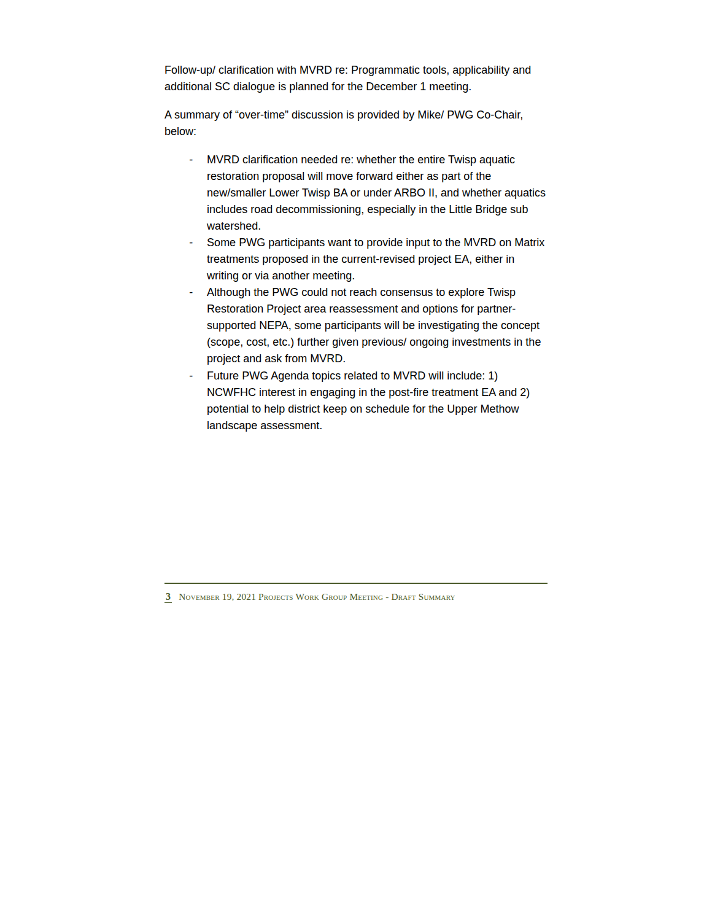Follow-up/ clarification with MVRD re: Programmatic tools, applicability and additional SC dialogue is planned for the December 1 meeting.
A summary of “over-time” discussion is provided by Mike/ PWG Co-Chair, below:
MVRD clarification needed re: whether the entire Twisp aquatic restoration proposal will move forward either as part of the new/smaller Lower Twisp BA or under ARBO II, and whether aquatics includes road decommissioning, especially in the Little Bridge sub watershed.
Some PWG participants want to provide input to the MVRD on Matrix treatments proposed in the current-revised project EA, either in writing or via another meeting.
Although the PWG could not reach consensus to explore Twisp Restoration Project area reassessment and options for partner-supported NEPA, some participants will be investigating the concept (scope, cost, etc.) further given previous/ ongoing investments in the project and ask from MVRD.
Future PWG Agenda topics related to MVRD will include: 1) NCWFHC interest in engaging in the post-fire treatment EA and 2) potential to help district keep on schedule for the Upper Methow landscape assessment.
3 November 19, 2021 Projects Work Group Meeting - Draft Summary